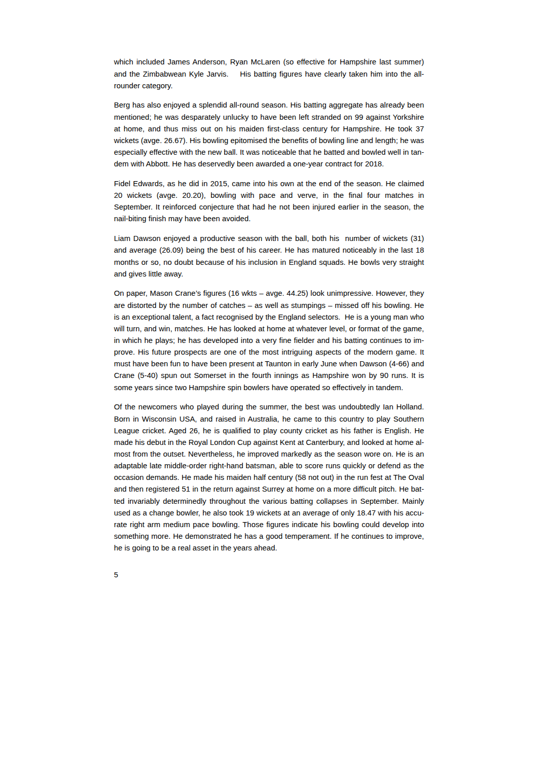which included James Anderson, Ryan McLaren (so effective for Hampshire last summer) and the Zimbabwean Kyle Jarvis. His batting figures have clearly taken him into the all-rounder category.
Berg has also enjoyed a splendid all-round season. His batting aggregate has already been mentioned; he was desparately unlucky to have been left stranded on 99 against Yorkshire at home, and thus miss out on his maiden first-class century for Hampshire. He took 37 wickets (avge. 26.67). His bowling epitomised the benefits of bowling line and length; he was especially effective with the new ball. It was noticeable that he batted and bowled well in tandem with Abbott. He has deservedly been awarded a one-year contract for 2018.
Fidel Edwards, as he did in 2015, came into his own at the end of the season. He claimed 20 wickets (avge. 20.20), bowling with pace and verve, in the final four matches in September. It reinforced conjecture that had he not been injured earlier in the season, the nail-biting finish may have been avoided.
Liam Dawson enjoyed a productive season with the ball, both his number of wickets (31) and average (26.09) being the best of his career. He has matured noticeably in the last 18 months or so, no doubt because of his inclusion in England squads. He bowls very straight and gives little away.
On paper, Mason Crane’s figures (16 wkts – avge. 44.25) look unimpressive. However, they are distorted by the number of catches – as well as stumpings – missed off his bowling. He is an exceptional talent, a fact recognised by the England selectors. He is a young man who will turn, and win, matches. He has looked at home at whatever level, or format of the game, in which he plays; he has developed into a very fine fielder and his batting continues to improve. His future prospects are one of the most intriguing aspects of the modern game. It must have been fun to have been present at Taunton in early June when Dawson (4-66) and Crane (5-40) spun out Somerset in the fourth innings as Hampshire won by 90 runs. It is some years since two Hampshire spin bowlers have operated so effectively in tandem.
Of the newcomers who played during the summer, the best was undoubtedly Ian Holland. Born in Wisconsin USA, and raised in Australia, he came to this country to play Southern League cricket. Aged 26, he is qualified to play county cricket as his father is English. He made his debut in the Royal London Cup against Kent at Canterbury, and looked at home almost from the outset. Nevertheless, he improved markedly as the season wore on. He is an adaptable late middle-order right-hand batsman, able to score runs quickly or defend as the occasion demands. He made his maiden half century (58 not out) in the run fest at The Oval and then registered 51 in the return against Surrey at home on a more difficult pitch. He batted invariably determinedly throughout the various batting collapses in September. Mainly used as a change bowler, he also took 19 wickets at an average of only 18.47 with his accurate right arm medium pace bowling. Those figures indicate his bowling could develop into something more. He demonstrated he has a good temperament. If he continues to improve, he is going to be a real asset in the years ahead.
5